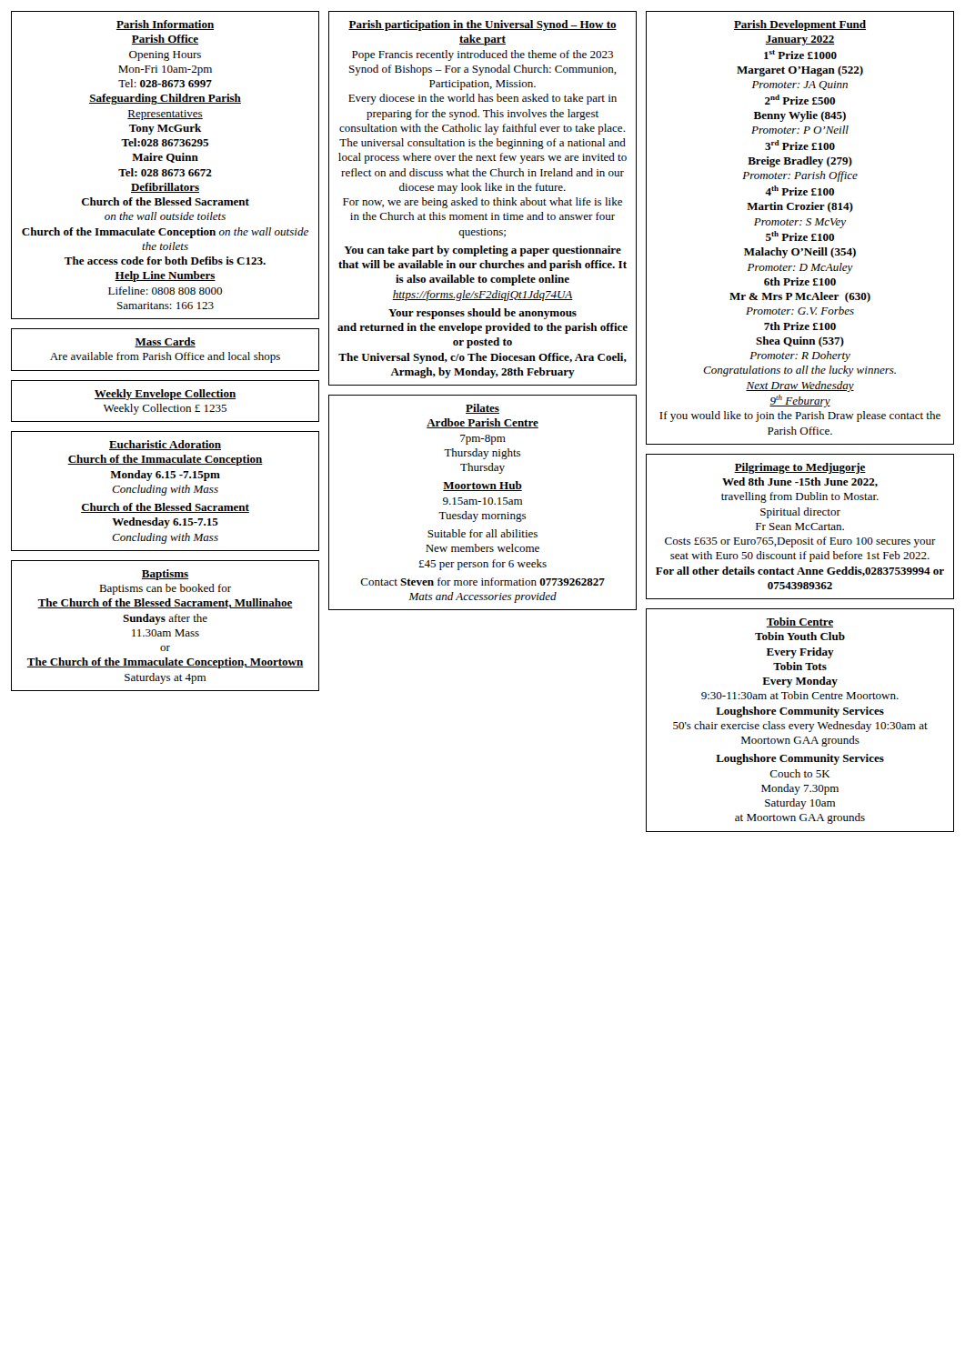Parish Information
Parish Office
Opening Hours
Mon-Fri 10am-2pm
Tel: 028-8673 6997
Safeguarding Children Parish
Representatives
Tony McGurk
Tel:028 86736295
Maire Quinn
Tel: 028 8673 6672
Defibrillators
Church of the Blessed Sacrament
on the wall outside toilets
Church of the Immaculate Conception on the wall outside the toilets
The access code for both Defibs is C123.
Help Line Numbers
Lifeline: 0808 808 8000
Samaritans: 166 123
Mass Cards
Are available from Parish Office and local shops
Weekly Envelope Collection
Weekly Collection £ 1235
Eucharistic Adoration
Church of the Immaculate Conception
Monday 6.15 -7.15pm
Concluding with Mass
Church of the Blessed Sacrament
Wednesday 6.15-7.15
Concluding with Mass
Baptisms
Baptisms can be booked for
The Church of the Blessed Sacrament, Mullinahoe
Sundays after the
11.30am Mass
or
The Church of the Immaculate Conception, Moortown
Saturdays at 4pm
Parish participation in the Universal Synod – How to take part
Pope Francis recently introduced the theme of the 2023 Synod of Bishops – For a Synodal Church: Communion, Participation, Mission.
Every diocese in the world has been asked to take part in preparing for the synod. This involves the largest consultation with the Catholic lay faithful ever to take place. The universal consultation is the beginning of a national and local process where over the next few years we are invited to reflect on and discuss what the Church in Ireland and in our diocese may look like in the future.
For now, we are being asked to think about what life is like in the Church at this moment in time and to answer four questions;
You can take part by completing a paper questionnaire that will be available in our churches and parish office. It is also available to complete online
https://forms.gle/sF2diqjQt1Jdq74UA
Your responses should be anonymous
and returned in the envelope provided to the parish office or posted to
The Universal Synod, c/o The Diocesan Office, Ara Coeli, Armagh, by Monday, 28th February
Pilates
Ardboe Parish Centre
7pm-8pm
Thursday nights
Thursday
Moortown Hub
9.15am-10.15am
Tuesday mornings
Suitable for all abilities
New members welcome
£45 per person for 6 weeks
Contact Steven for more information 07739262827
Mats and Accessories provided
Parish Development Fund
January 2022
1st Prize £1000
Margaret O’Hagan (522)
Promoter: JA Quinn
2nd Prize £500
Benny Wylie (845)
Promoter: P O’Neill
3rd Prize £100
Breige Bradley (279)
Promoter: Parish Office
4th Prize £100
Martin Crozier (814)
Promoter: S McVey
5th Prize £100
Malachy O’Neill (354)
Promoter: D McAuley
6th Prize £100
Mr & Mrs P McAleer (630)
Promoter: G.V. Forbes
7th Prize £100
Shea Quinn (537)
Promoter: R Doherty
Congratulations to all the lucky winners.
Next Draw Wednesday
9th Feburary
If you would like to join the Parish Draw please contact the Parish Office.
Pilgrimage to Medjugorje
Wed 8th June -15th June 2022,
travelling from Dublin to Mostar.
Spiritual director
Fr Sean McCartan.
Costs £635 or Euro765,Deposit of Euro 100 secures your seat with Euro 50 discount if paid before 1st Feb 2022.
For all other details contact Anne Geddis,02837539994 or 07543989362
Tobin Centre
Tobin Youth Club
Every Friday
Tobin Tots
Every Monday
9:30-11:30am at Tobin Centre Moortown.
Loughshore Community Services
50's chair exercise class every Wednesday 10:30am at Moortown GAA grounds
Loughshore Community Services
Couch to 5K
Monday 7.30pm
Saturday 10am
at Moortown GAA grounds